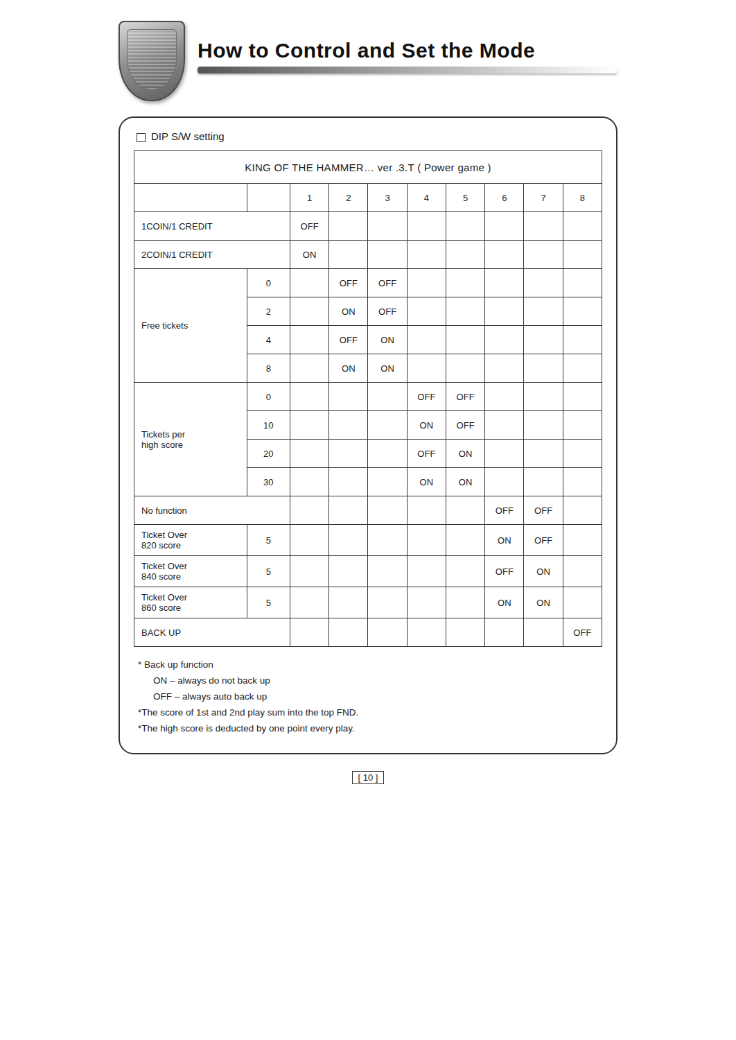How to Control and Set the Mode
DIP S/W setting
| KING OF THE HAMMER… ver .3.T ( Power game ) |
| | | 1 | 2 | 3 | 4 | 5 | 6 | 7 | 8 |
| 1COIN/1 CREDIT | OFF | | | | | | | |
| 2COIN/1 CREDIT | ON | | | | | | | |
| Free tickets | 0 | | OFF | OFF | | | | | |
| 2 | | ON | OFF | | | | | |
| 4 | | OFF | ON | | | | | |
| 8 | | ON | ON | | | | | |
| Tickets per high score | 0 | | | | OFF | OFF | | | |
| 10 | | | | ON | OFF | | | |
| 20 | | | | OFF | ON | | | |
| 30 | | | | ON | ON | | | |
| No function | | | | | | OFF | OFF | |
| Ticket Over 820 score | 5 | | | | | | ON | OFF | |
| Ticket Over 840 score | 5 | | | | | | OFF | ON | |
| Ticket Over 860 score | 5 | | | | | | ON | ON | |
| BACK UP | | | | | | | | OFF |
* Back up function
ON – always do not back up
OFF – always auto back up
*The score of 1st and 2nd play sum into the top FND.
*The high score is deducted by one point every play.
[ 10 ]